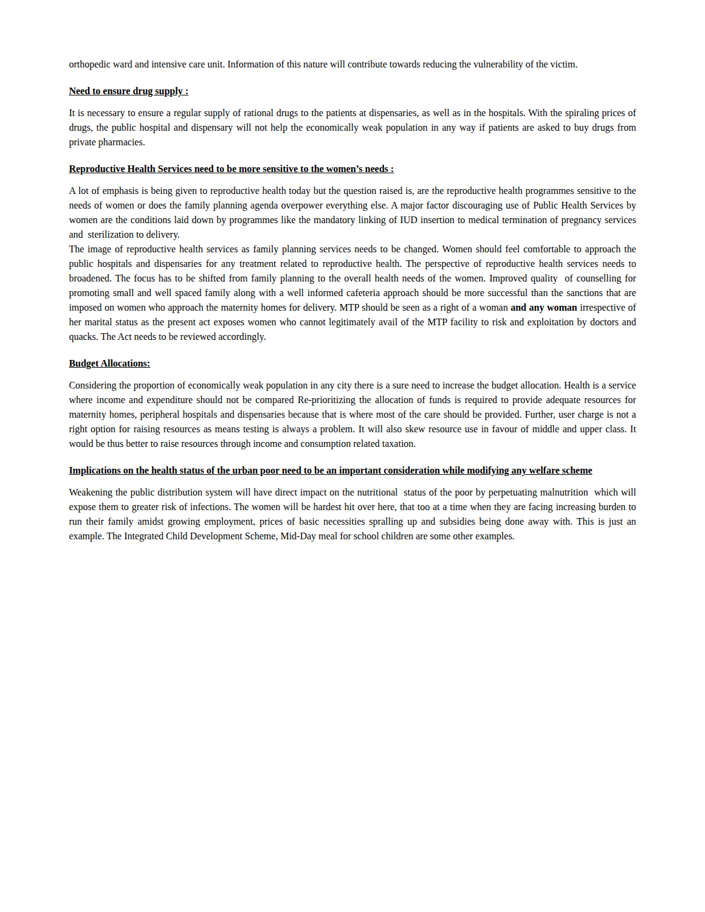orthopedic ward and intensive care unit. Information of this nature will contribute towards reducing the vulnerability of the victim.
Need to ensure drug supply :
It is necessary to ensure a regular supply of rational drugs to the patients at dispensaries, as well as in the hospitals. With the spiraling prices of drugs, the public hospital and dispensary will not help the economically weak population in any way if patients are asked to buy drugs from private pharmacies.
Reproductive Health Services need to be more sensitive to the women’s needs :
A lot of emphasis is being given to reproductive health today but the question raised is, are the reproductive health programmes sensitive to the needs of women or does the family planning agenda overpower everything else. A major factor discouraging use of Public Health Services by women are the conditions laid down by programmes like the mandatory linking of IUD insertion to medical termination of pregnancy services and sterilization to delivery.
The image of reproductive health services as family planning services needs to be changed. Women should feel comfortable to approach the public hospitals and dispensaries for any treatment related to reproductive health. The perspective of reproductive health services needs to broadened. The focus has to be shifted from family planning to the overall health needs of the women. Improved quality of counselling for promoting small and well spaced family along with a well informed cafeteria approach should be more successful than the sanctions that are imposed on women who approach the maternity homes for delivery. MTP should be seen as a right of a woman and any woman irrespective of her marital status as the present act exposes women who cannot legitimately avail of the MTP facility to risk and exploitation by doctors and quacks. The Act needs to be reviewed accordingly.
Budget Allocations:
Considering the proportion of economically weak population in any city there is a sure need to increase the budget allocation. Health is a service where income and expenditure should not be compared Re-prioritizing the allocation of funds is required to provide adequate resources for maternity homes, peripheral hospitals and dispensaries because that is where most of the care should be provided. Further, user charge is not a right option for raising resources as means testing is always a problem. It will also skew resource use in favour of middle and upper class. It would be thus better to raise resources through income and consumption related taxation.
Implications on the health status of the urban poor need to be an important consideration while modifying any welfare scheme
Weakening the public distribution system will have direct impact on the nutritional status of the poor by perpetuating malnutrition which will expose them to greater risk of infections. The women will be hardest hit over here, that too at a time when they are facing increasing burden to run their family amidst growing employment, prices of basic necessities spralling up and subsidies being done away with. This is just an example. The Integrated Child Development Scheme, Mid-Day meal for school children are some other examples.